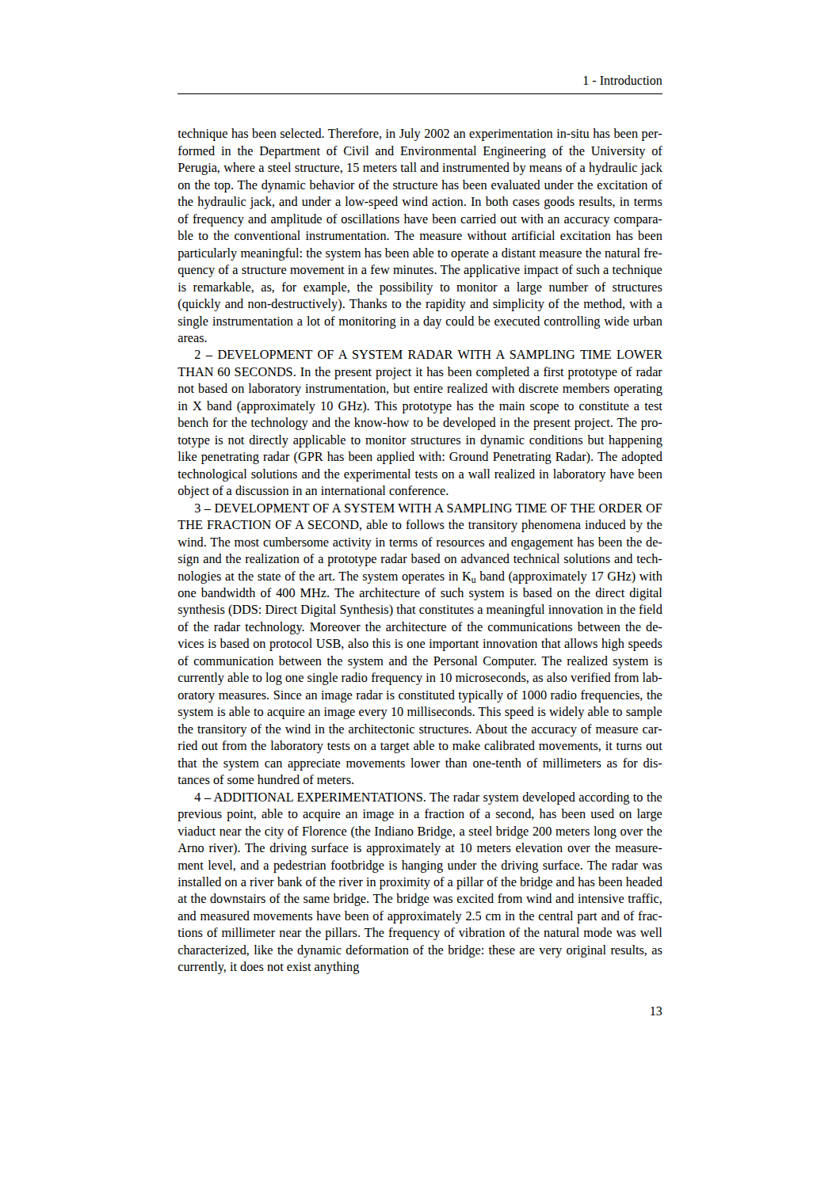1 - Introduction
technique has been selected. Therefore, in July 2002 an experimentation in-situ has been performed in the Department of Civil and Environmental Engineering of the University of Perugia, where a steel structure, 15 meters tall and instrumented by means of a hydraulic jack on the top. The dynamic behavior of the structure has been evaluated under the excitation of the hydraulic jack, and under a low-speed wind action. In both cases goods results, in terms of frequency and amplitude of oscillations have been carried out with an accuracy comparable to the conventional instrumentation. The measure without artificial excitation has been particularly meaningful: the system has been able to operate a distant measure the natural frequency of a structure movement in a few minutes. The applicative impact of such a technique is remarkable, as, for example, the possibility to monitor a large number of structures (quickly and non-destructively). Thanks to the rapidity and simplicity of the method, with a single instrumentation a lot of monitoring in a day could be executed controlling wide urban areas.
2 – DEVELOPMENT OF A SYSTEM RADAR WITH A SAMPLING TIME LOWER THAN 60 SECONDS. In the present project it has been completed a first prototype of radar not based on laboratory instrumentation, but entire realized with discrete members operating in X band (approximately 10 GHz). This prototype has the main scope to constitute a test bench for the technology and the know-how to be developed in the present project. The prototype is not directly applicable to monitor structures in dynamic conditions but happening like penetrating radar (GPR has been applied with: Ground Penetrating Radar). The adopted technological solutions and the experimental tests on a wall realized in laboratory have been object of a discussion in an international conference.
3 – DEVELOPMENT OF A SYSTEM WITH A SAMPLING TIME OF THE ORDER OF THE FRACTION OF A SECOND, able to follows the transitory phenomena induced by the wind. The most cumbersome activity in terms of resources and engagement has been the design and the realization of a prototype radar based on advanced technical solutions and technologies at the state of the art. The system operates in Ku band (approximately 17 GHz) with one bandwidth of 400 MHz. The architecture of such system is based on the direct digital synthesis (DDS: Direct Digital Synthesis) that constitutes a meaningful innovation in the field of the radar technology. Moreover the architecture of the communications between the devices is based on protocol USB, also this is one important innovation that allows high speeds of communication between the system and the Personal Computer. The realized system is currently able to log one single radio frequency in 10 microseconds, as also verified from laboratory measures. Since an image radar is constituted typically of 1000 radio frequencies, the system is able to acquire an image every 10 milliseconds. This speed is widely able to sample the transitory of the wind in the architectonic structures. About the accuracy of measure carried out from the laboratory tests on a target able to make calibrated movements, it turns out that the system can appreciate movements lower than one-tenth of millimeters as for distances of some hundred of meters.
4 – ADDITIONAL EXPERIMENTATIONS. The radar system developed according to the previous point, able to acquire an image in a fraction of a second, has been used on large viaduct near the city of Florence (the Indiano Bridge, a steel bridge 200 meters long over the Arno river). The driving surface is approximately at 10 meters elevation over the measurement level, and a pedestrian footbridge is hanging under the driving surface. The radar was installed on a river bank of the river in proximity of a pillar of the bridge and has been headed at the downstairs of the same bridge. The bridge was excited from wind and intensive traffic, and measured movements have been of approximately 2.5 cm in the central part and of fractions of millimeter near the pillars. The frequency of vibration of the natural mode was well characterized, like the dynamic deformation of the bridge: these are very original results, as currently, it does not exist anything
13